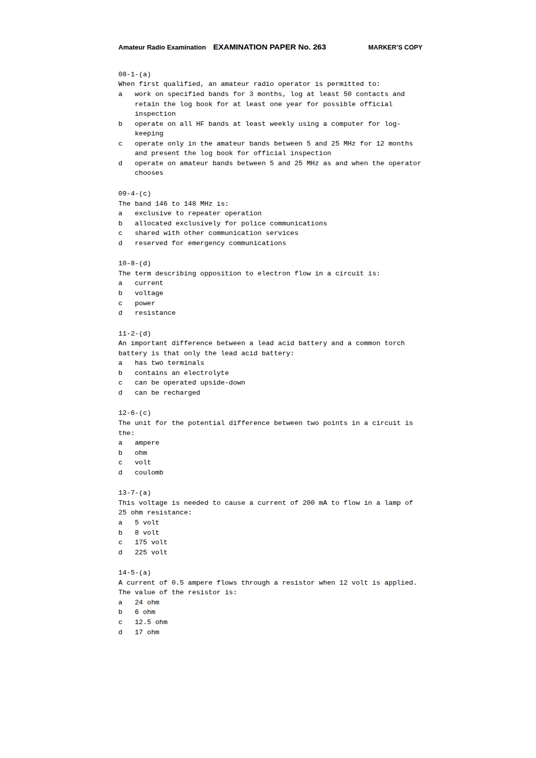Amateur Radio Examination EXAMINATION PAPER No. 263
MARKER’S COPY
08-1-(a)
When first qualified, an amateur radio operator is permitted to:
awork on specified bands for 3 months, log at least 50 contacts and retain the log book for at least one year for possible official inspection
boperate on all HF bands at least weekly using a computer for log-keeping
coperate only in the amateur bands between 5 and 25 MHz for 12 months and present the log book for official inspection
doperate on amateur bands between 5 and 25 MHz as and when the operator chooses
09-4-(c)
The band 146 to 148 MHz is:
aexclusive to repeater operation
ballocated exclusively for police communications
cshared with other communication services
dreserved for emergency communications
10-8-(d)
The term describing opposition to electron flow in a circuit is:
acurrent
bvoltage
cpower
dresistance
11-2-(d)
An important difference between a lead acid battery and a common torch battery is that only the lead acid battery:
ahas two terminals
bcontains an electrolyte
ccan be operated upside-down
dcan be recharged
12-6-(c)
The unit for the potential difference between two points in a circuit is the:
aampere
bohm
cvolt
dcoulomb
13-7-(a)
This voltage is needed to cause a current of 200 mA to flow in a lamp of 25 ohm resistance:
a 5 volt
b 8 volt
c 175 volt
d 225 volt
14-5-(a)
A current of 0.5 ampere flows through a resistor when 12 volt is applied. The value of the resistor is:
a 24 ohm
b 6 ohm
c 12.5 ohm
d 17 ohm